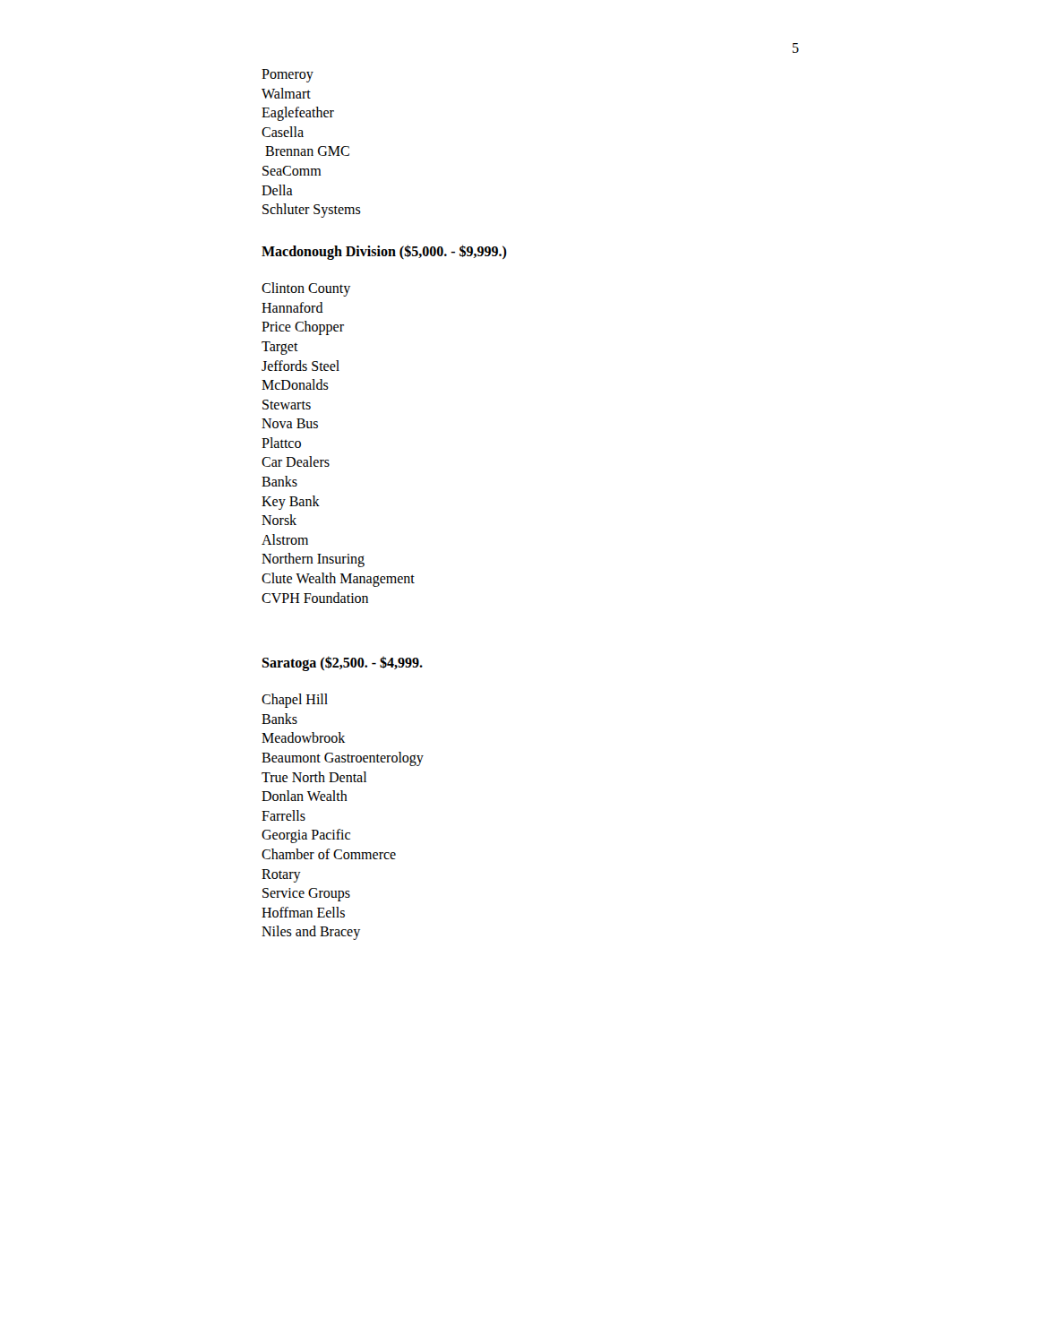5
Pomeroy
Walmart
Eaglefeather
Casella
Brennan GMC
SeaComm
Della
Schluter Systems
Macdonough Division ($5,000. - $9,999.)
Clinton County
Hannaford
Price Chopper
Target
Jeffords Steel
McDonalds
Stewarts
Nova Bus
Plattco
Car Dealers
Banks
Key Bank
Norsk
Alstrom
Northern Insuring
Clute Wealth Management
CVPH Foundation
Saratoga ($2,500. - $4,999.
Chapel Hill
Banks
Meadowbrook
Beaumont Gastroenterology
True North Dental
Donlan Wealth
Farrells
Georgia Pacific
Chamber of Commerce
Rotary
Service Groups
Hoffman Eells
Niles and Bracey